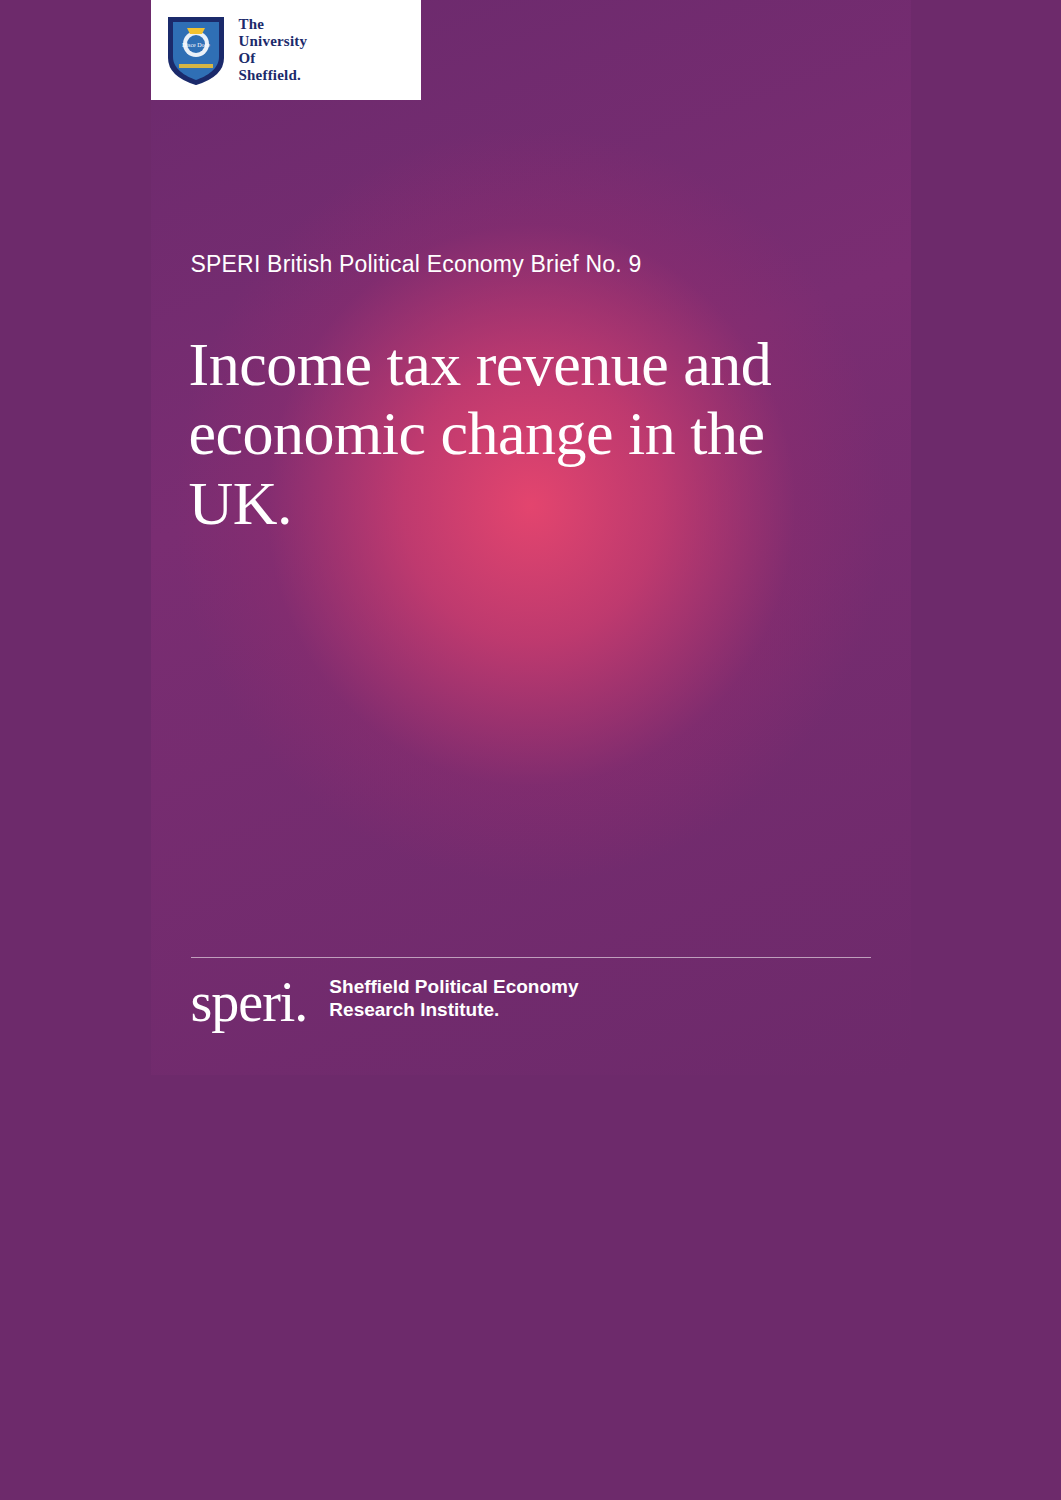Disce Doce
The
University
Of
Sheffield.
SPERI British Political Economy Brief No. 9
Income tax revenue and economic change in the UK.
speri.
Sheffield Political Economy
Research Institute.